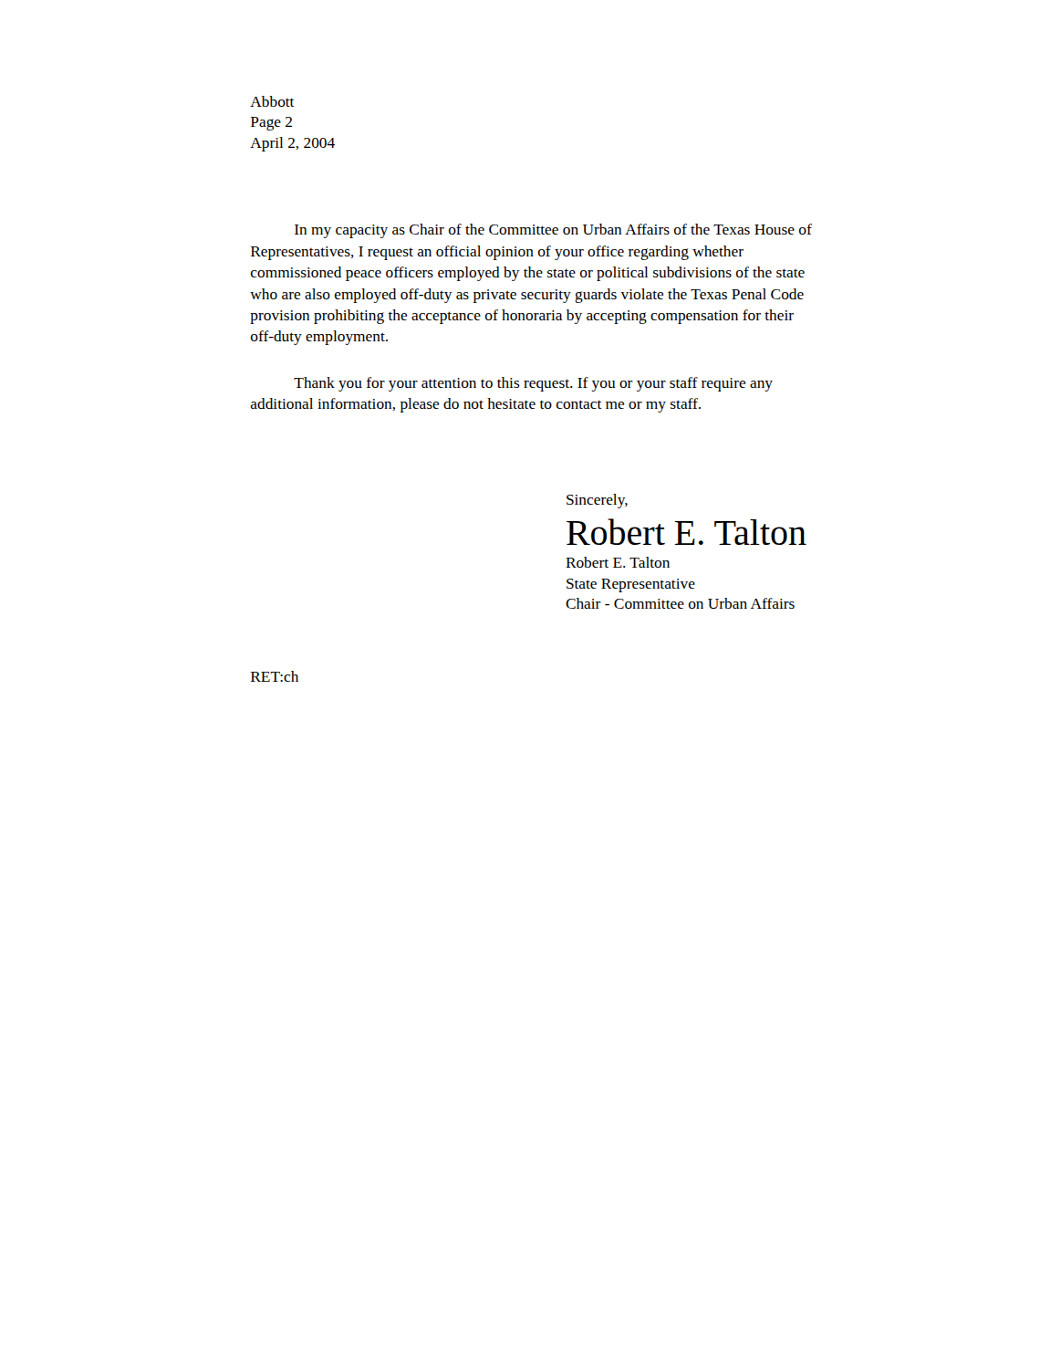Abbott
Page 2
April 2, 2004
In my capacity as Chair of the Committee on Urban Affairs of the Texas House of Representatives, I request an official opinion of your office regarding whether commissioned peace officers employed by the state or political subdivisions of the state who are also employed off-duty as private security guards violate the Texas Penal Code provision prohibiting the acceptance of honoraria by accepting compensation for their off-duty employment.
Thank you for your attention to this request. If you or your staff require any additional information, please do not hesitate to contact me or my staff.
Sincerely,
Robert E. Talton
Robert E. Talton
State Representative
Chair - Committee on Urban Affairs
RET:ch